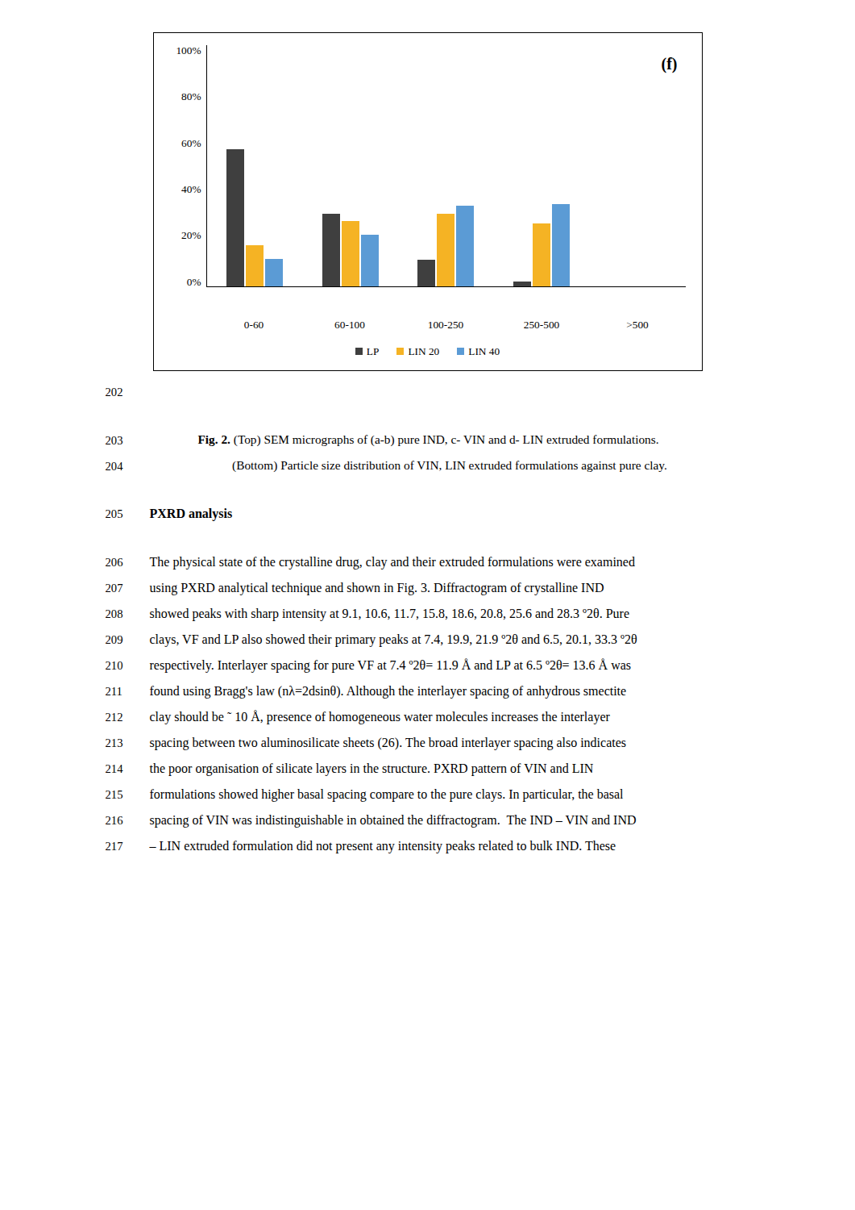(f)
100%
80%
60%
40%
20%
0%
0-60 60-100 100-250 250-500 >500
LP
LIN 20
LIN 40
202
203
Fig. 2. (Top) SEM micrographs of (a-b) pure IND, c- VIN and d- LIN extruded formulations.
204
(Bottom) Particle size distribution of VIN, LIN extruded formulations against pure clay.
205
PXRD analysis
206
The physical state of the crystalline drug, clay and their extruded formulations were examined
207
using PXRD analytical technique and shown in Fig. 3. Diffractogram of crystalline IND
208
showed peaks with sharp intensity at 9.1, 10.6, 11.7, 15.8, 18.6, 20.8, 25.6 and 28.3 º2θ. Pure
209
clays, VF and LP also showed their primary peaks at 7.4, 19.9, 21.9 º2θ and 6.5, 20.1, 33.3 º2θ
210
respectively. Interlayer spacing for pure VF at 7.4 º2θ= 11.9 Å and LP at 6.5 º2θ= 13.6 Å was
211
found using Bragg's law (nλ=2dsinθ). Although the interlayer spacing of anhydrous smectite
212
clay should be ˜ 10 Å, presence of homogeneous water molecules increases the interlayer
213
spacing between two aluminosilicate sheets (26). The broad interlayer spacing also indicates
214
the poor organisation of silicate layers in the structure. PXRD pattern of VIN and LIN
215
formulations showed higher basal spacing compare to the pure clays. In particular, the basal
216
spacing of VIN was indistinguishable in obtained the diffractogram. The IND – VIN and IND
217
– LIN extruded formulation did not present any intensity peaks related to bulk IND. These